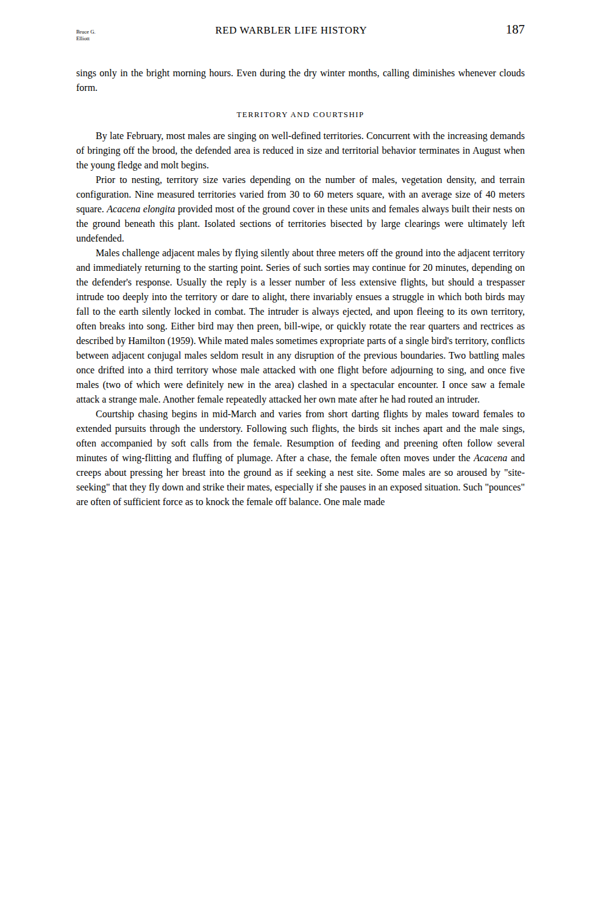Bruce G.
Elliott
RED WARBLER LIFE HISTORY
187
sings only in the bright morning hours. Even during the dry winter months, calling diminishes whenever clouds form.
Territory and Courtship
By late February, most males are singing on well-defined territories. Concurrent with the increasing demands of bringing off the brood, the defended area is reduced in size and territorial behavior terminates in August when the young fledge and molt begins.
Prior to nesting, territory size varies depending on the number of males, vegetation density, and terrain configuration. Nine measured territories varied from 30 to 60 meters square, with an average size of 40 meters square. Acacena elongita provided most of the ground cover in these units and females always built their nests on the ground beneath this plant. Isolated sections of territories bisected by large clearings were ultimately left undefended.
Males challenge adjacent males by flying silently about three meters off the ground into the adjacent territory and immediately returning to the starting point. Series of such sorties may continue for 20 minutes, depending on the defender's response. Usually the reply is a lesser number of less extensive flights, but should a trespasser intrude too deeply into the territory or dare to alight, there invariably ensues a struggle in which both birds may fall to the earth silently locked in combat. The intruder is always ejected, and upon fleeing to its own territory, often breaks into song. Either bird may then preen, bill-wipe, or quickly rotate the rear quarters and rectrices as described by Hamilton (1959). While mated males sometimes expropriate parts of a single bird's territory, conflicts between adjacent conjugal males seldom result in any disruption of the previous boundaries. Two battling males once drifted into a third territory whose male attacked with one flight before adjourning to sing, and once five males (two of which were definitely new in the area) clashed in a spectacular encounter. I once saw a female attack a strange male. Another female repeatedly attacked her own mate after he had routed an intruder.
Courtship chasing begins in mid-March and varies from short darting flights by males toward females to extended pursuits through the understory. Following such flights, the birds sit inches apart and the male sings, often accompanied by soft calls from the female. Resumption of feeding and preening often follow several minutes of wing-flitting and fluffing of plumage. After a chase, the female often moves under the Acacena and creeps about pressing her breast into the ground as if seeking a nest site. Some males are so aroused by "site-seeking" that they fly down and strike their mates, especially if she pauses in an exposed situation. Such "pounces" are often of sufficient force as to knock the female off balance. One male made